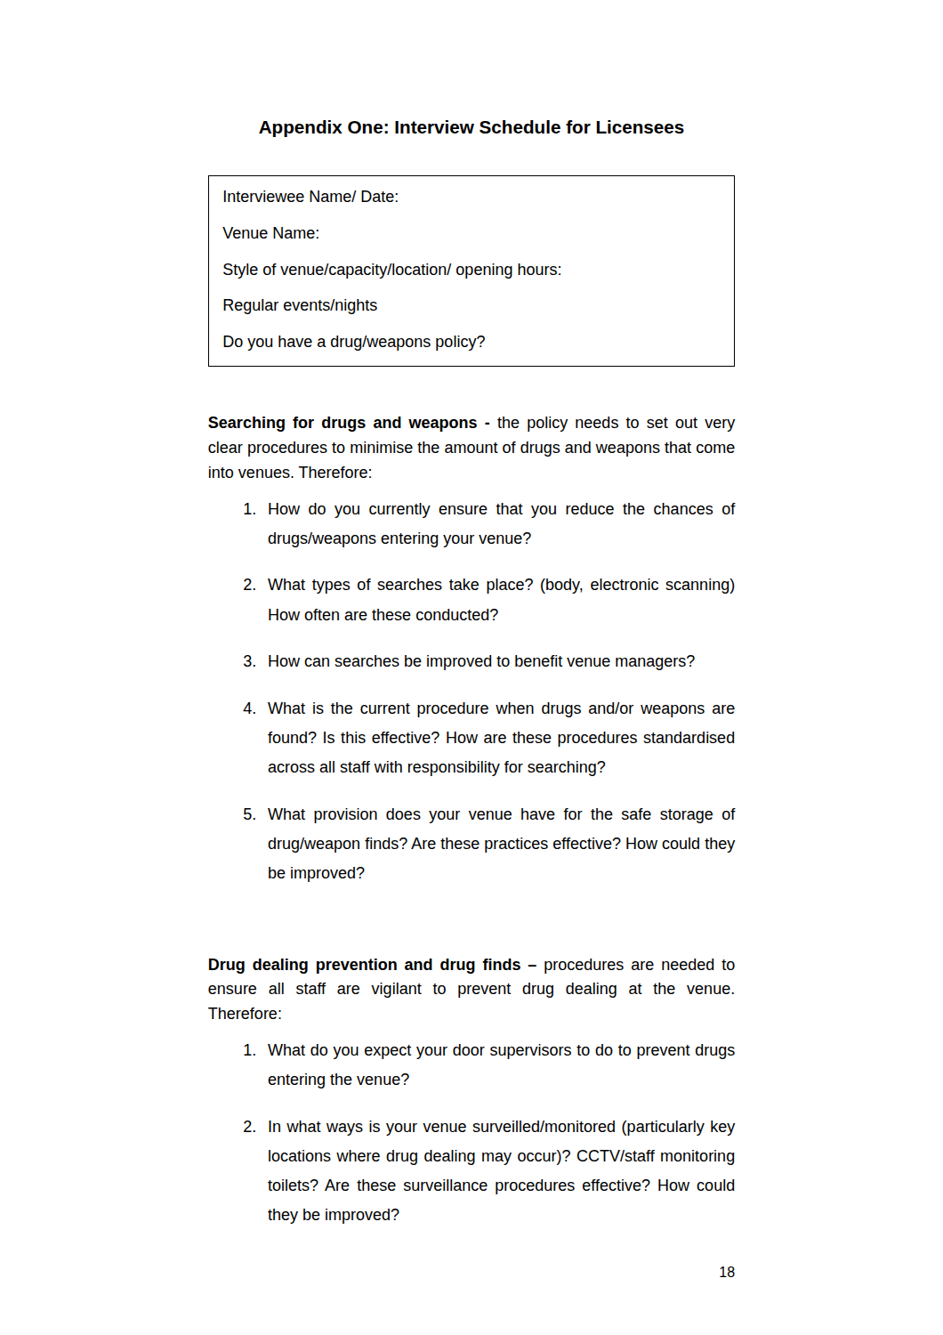Appendix One: Interview Schedule for Licensees
Interviewee Name/ Date:
Venue Name:
Style of venue/capacity/location/ opening hours:
Regular events/nights
Do you have a drug/weapons policy?
Searching for drugs and weapons - the policy needs to set out very clear procedures to minimise the amount of drugs and weapons that come into venues. Therefore:
How do you currently ensure that you reduce the chances of drugs/weapons entering your venue?
What types of searches take place? (body, electronic scanning) How often are these conducted?
How can searches be improved to benefit venue managers?
What is the current procedure when drugs and/or weapons are found? Is this effective? How are these procedures standardised across all staff with responsibility for searching?
What provision does your venue have for the safe storage of drug/weapon finds? Are these practices effective? How could they be improved?
Drug dealing prevention and drug finds – procedures are needed to ensure all staff are vigilant to prevent drug dealing at the venue. Therefore:
What do you expect your door supervisors to do to prevent drugs entering the venue?
In what ways is your venue surveilled/monitored (particularly key locations where drug dealing may occur)? CCTV/staff monitoring toilets? Are these surveillance procedures effective? How could they be improved?
18